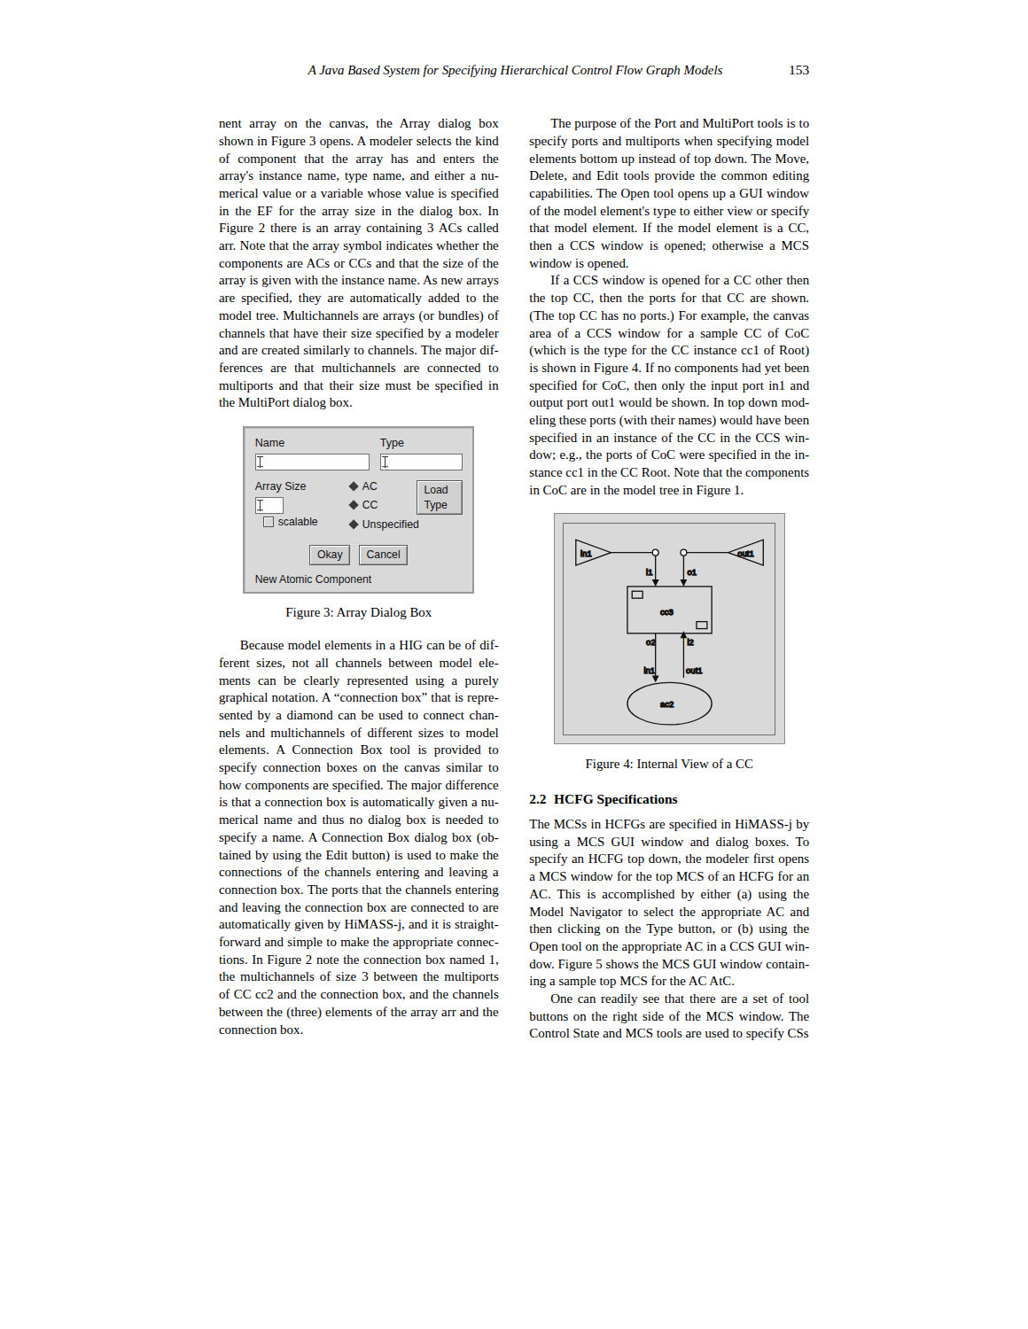A Java Based System for Specifying Hierarchical Control Flow Graph Models 153
nent array on the canvas, the Array dialog box shown in Figure 3 opens. A modeler selects the kind of component that the array has and enters the array's instance name, type name, and either a numerical value or a variable whose value is specified in the EF for the array size in the dialog box. In Figure 2 there is an array containing 3 ACs called arr. Note that the array symbol indicates whether the components are ACs or CCs and that the size of the array is given with the instance name. As new arrays are specified, they are automatically added to the model tree. Multichannels are arrays (or bundles) of channels that have their size specified by a modeler and are created similarly to channels. The major differences are that multichannels are connected to multiports and that their size must be specified in the MultiPort dialog box.
Name
Type
Array Size
scalable
AC
CC
Unspecified
Load Type
Okay Cancel
New Atomic Component
Figure 3: Array Dialog Box
Because model elements in a HIG can be of different sizes, not all channels between model elements can be clearly represented using a purely graphical notation. A “connection box” that is represented by a diamond can be used to connect channels and multichannels of different sizes to model elements. A Connection Box tool is provided to specify connection boxes on the canvas similar to how components are specified. The major difference is that a connection box is automatically given a numerical name and thus no dialog box is needed to specify a name. A Connection Box dialog box (obtained by using the Edit button) is used to make the connections of the channels entering and leaving a connection box. The ports that the channels entering and leaving the connection box are connected to are automatically given by HiMASS-j, and it is straightforward and simple to make the appropriate connections. In Figure 2 note the connection box named 1, the multichannels of size 3 between the multiports of CC cc2 and the connection box, and the channels between the (three) elements of the array arr and the connection box.
The purpose of the Port and MultiPort tools is to specify ports and multiports when specifying model elements bottom up instead of top down. The Move, Delete, and Edit tools provide the common editing capabilities. The Open tool opens up a GUI window of the model element's type to either view or specify that model element. If the model element is a CC, then a CCS window is opened; otherwise a MCS window is opened.
If a CCS window is opened for a CC other then the top CC, then the ports for that CC are shown. (The top CC has no ports.) For example, the canvas area of a CCS window for a sample CC of CoC (which is the type for the CC instance cc1 of Root) is shown in Figure 4. If no components had yet been specified for CoC, then only the input port in1 and output port out1 would be shown. In top down modeling these ports (with their names) would have been specified in an instance of the CC in the CCS window; e.g., the ports of CoC were specified in the instance cc1 in the CC Root. Note that the components in CoC are in the model tree in Figure 1.
in1 out1 i1 o1 cc3 o2 i2 in1 out1 ac2
Figure 4: Internal View of a CC
2.2 HCFG Specifications
The MCSs in HCFGs are specified in HiMASS-j by using a MCS GUI window and dialog boxes. To specify an HCFG top down, the modeler first opens a MCS window for the top MCS of an HCFG for an AC. This is accomplished by either (a) using the Model Navigator to select the appropriate AC and then clicking on the Type button, or (b) using the Open tool on the appropriate AC in a CCS GUI window. Figure 5 shows the MCS GUI window containing a sample top MCS for the AC AtC.
One can readily see that there are a set of tool buttons on the right side of the MCS window. The Control State and MCS tools are used to specify CSs